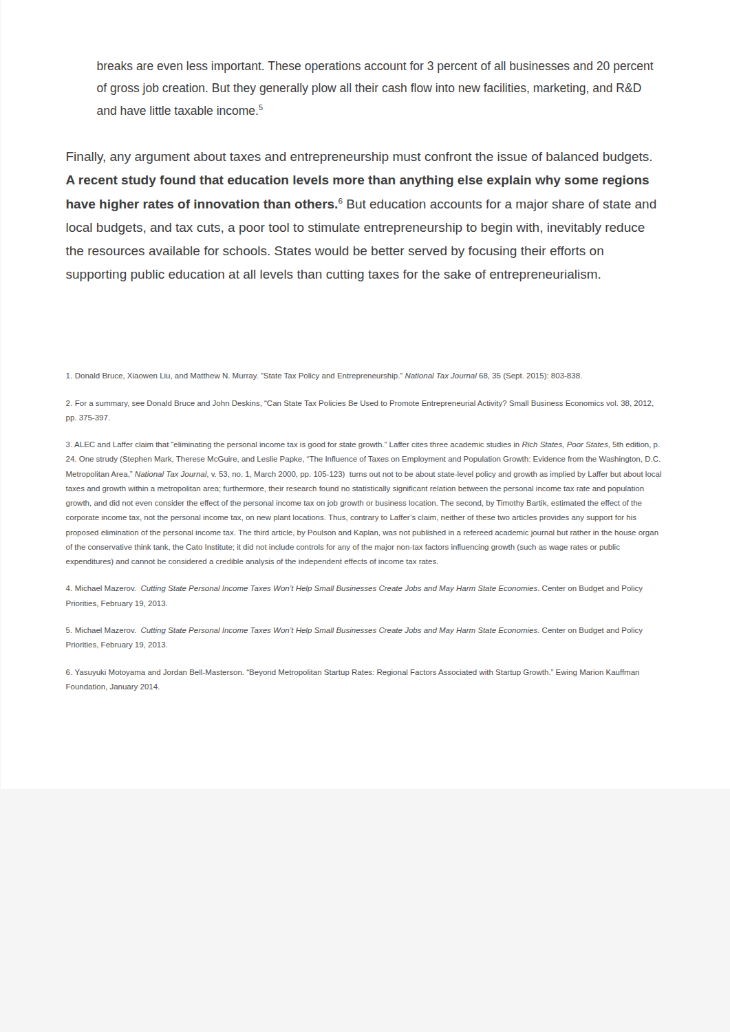breaks are even less important. These operations account for 3 percent of all businesses and 20 percent of gross job creation. But they generally plow all their cash flow into new facilities, marketing, and R&D and have little taxable income.5
Finally, any argument about taxes and entrepreneurship must confront the issue of balanced budgets. A recent study found that education levels more than anything else explain why some regions have higher rates of innovation than others.6 But education accounts for a major share of state and local budgets, and tax cuts, a poor tool to stimulate entrepreneurship to begin with, inevitably reduce the resources available for schools. States would be better served by focusing their efforts on supporting public education at all levels than cutting taxes for the sake of entrepreneurialism.
1.​ Donald Bruce, Xiaowen Liu, and Matthew N. Murray. “State Tax Policy and Entrepreneurship.” National Tax Journal 68, 35 (Sept. 2015): 803-838.
2.​ For a summary, see Donald Bruce and John Deskins, “Can State Tax Policies Be Used to Promote Entrepreneurial Activity? Small Business Economics vol. 38, 2012, pp. 375-397.
3.​ ALEC and Laffer claim that “eliminating the personal income tax is good for state growth.” Laffer cites three academic studies in Rich States, Poor States, 5th edition, p. 24. One strudy (Stephen Mark, Therese McGuire, and Leslie Papke, “The Influence of Taxes on Employment and Population Growth: Evidence from the Washington, D.C. Metropolitan Area,” National Tax Journal, v. 53, no. 1, March 2000, pp. 105-123) turns out not to be about state-level policy and growth as implied by Laffer but about local taxes and growth within a metropolitan area; furthermore, their research found no statistically significant relation between the personal income tax rate and population growth, and did not even consider the effect of the personal income tax on job growth or business location. The second, by Timothy Bartik, estimated the effect of the corporate income tax, not the personal income tax, on new plant locations. Thus, contrary to Laffer’s claim, neither of these two articles provides any support for his proposed elimination of the personal income tax. The third article, by Poulson and Kaplan, was not published in a refereed academic journal but rather in the house organ of the conservative think tank, the Cato Institute; it did not include controls for any of the major non-tax factors influencing growth (such as wage rates or public expenditures) and cannot be considered a credible analysis of the independent effects of income tax rates.
4.​ Michael Mazerov. Cutting State Personal Income Taxes Won’t Help Small Businesses Create Jobs and May Harm State Economies. Center on Budget and Policy Priorities, February 19, 2013.
5.​ Michael Mazerov. Cutting State Personal Income Taxes Won’t Help Small Businesses Create Jobs and May Harm State Economies. Center on Budget and Policy Priorities, February 19, 2013.
6.​ Yasuyuki Motoyama and Jordan Bell-Masterson. “Beyond Metropolitan Startup Rates: Regional Factors Associated with Startup Growth.” Ewing Marion Kauffman Foundation, January 2014.